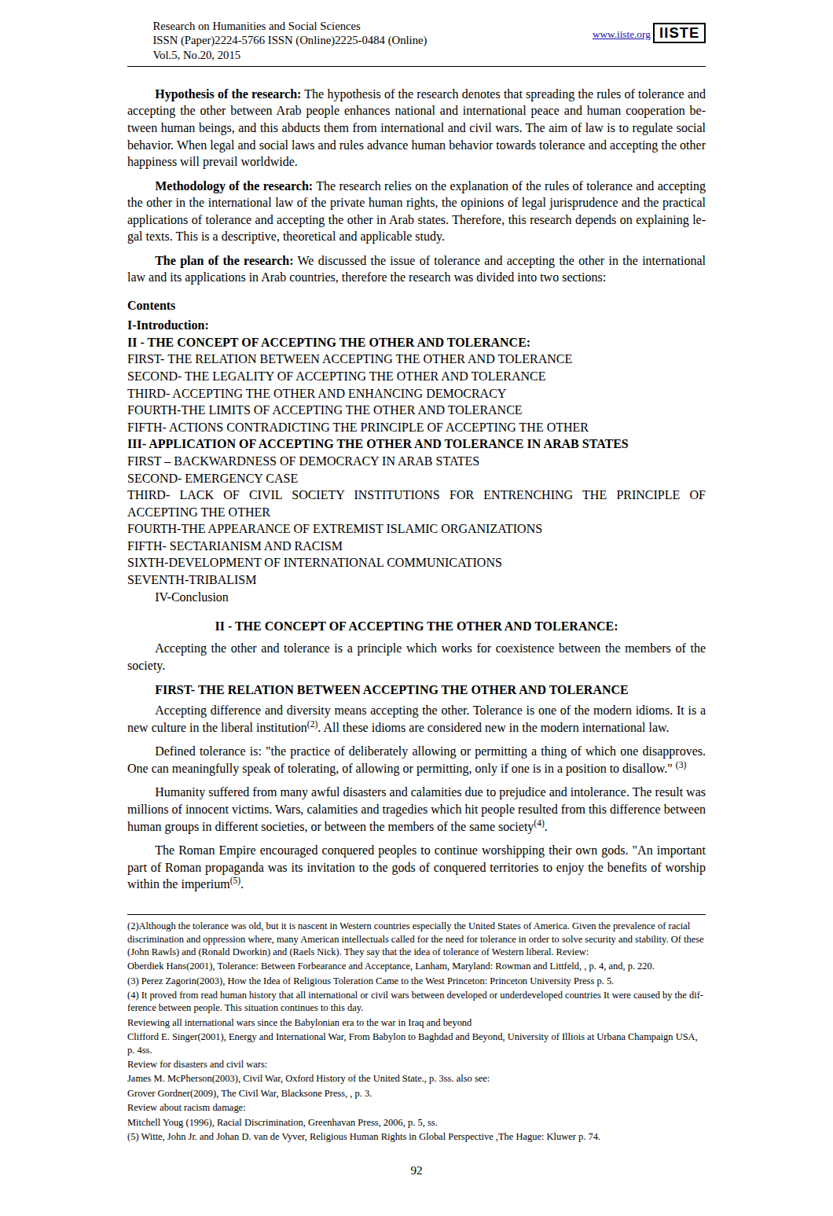Research on Humanities and Social Sciences
ISSN (Paper)2224-5766 ISSN (Online)2225-0484 (Online)
Vol.5, No.20, 2015
www.iiste.org
IISTE
Hypothesis of the research: The hypothesis of the research denotes that spreading the rules of tolerance and accepting the other between Arab people enhances national and international peace and human cooperation between human beings, and this abducts them from international and civil wars. The aim of law is to regulate social behavior. When legal and social laws and rules advance human behavior towards tolerance and accepting the other happiness will prevail worldwide.
Methodology of the research: The research relies on the explanation of the rules of tolerance and accepting the other in the international law of the private human rights, the opinions of legal jurisprudence and the practical applications of tolerance and accepting the other in Arab states. Therefore, this research depends on explaining legal texts. This is a descriptive, theoretical and applicable study.
The plan of the research: We discussed the issue of tolerance and accepting the other in the international law and its applications in Arab countries, therefore the research was divided into two sections:
Contents
I-Introduction:
II - THE CONCEPT OF ACCEPTING THE OTHER AND TOLERANCE:
FIRST- THE RELATION BETWEEN ACCEPTING THE OTHER AND TOLERANCE
SECOND- THE LEGALITY OF ACCEPTING THE OTHER AND TOLERANCE
THIRD- ACCEPTING THE OTHER AND ENHANCING DEMOCRACY
FOURTH-THE LIMITS OF ACCEPTING THE OTHER AND TOLERANCE
FIFTH- ACTIONS CONTRADICTING THE PRINCIPLE OF ACCEPTING THE OTHER
III- APPLICATION OF ACCEPTING THE OTHER AND TOLERANCE IN ARAB STATES
FIRST – BACKWARDNESS OF DEMOCRACY IN ARAB STATES
SECOND- EMERGENCY CASE
THIRD- LACK OF CIVIL SOCIETY INSTITUTIONS FOR ENTRENCHING THE PRINCIPLE OF ACCEPTING THE OTHER
FOURTH-THE APPEARANCE OF EXTREMIST ISLAMIC ORGANIZATIONS
FIFTH- SECTARIANISM AND RACISM
SIXTH-DEVELOPMENT OF INTERNATIONAL COMMUNICATIONS
SEVENTH-TRIBALISM
IV-Conclusion
II - THE CONCEPT OF ACCEPTING THE OTHER AND TOLERANCE:
Accepting the other and tolerance is a principle which works for coexistence between the members of the society.
FIRST- THE RELATION BETWEEN ACCEPTING THE OTHER AND TOLERANCE
Accepting difference and diversity means accepting the other. Tolerance is one of the modern idioms. It is a new culture in the liberal institution(2). All these idioms are considered new in the modern international law.
Defined tolerance is: "the practice of deliberately allowing or permitting a thing of which one disapproves. One can meaningfully speak of tolerating, of allowing or permitting, only if one is in a position to disallow." (3)
Humanity suffered from many awful disasters and calamities due to prejudice and intolerance. The result was millions of innocent victims. Wars, calamities and tragedies which hit people resulted from this difference between human groups in different societies, or between the members of the same society(4).
The Roman Empire encouraged conquered peoples to continue worshipping their own gods. "An important part of Roman propaganda was its invitation to the gods of conquered territories to enjoy the benefits of worship within the imperium(5).
(2)Although the tolerance was old, but it is nascent in Western countries especially the United States of America. Given the prevalence of racial discrimination and oppression where, many American intellectuals called for the need for tolerance in order to solve security and stability. Of these (John Rawls) and (Ronald Dworkin) and (Raels Nick). They say that the idea of tolerance of Western liberal. Review:
Oberdiek Hans(2001), Tolerance: Between Forbearance and Acceptance, Lanham, Maryland: Rowman and Littfeld, , p. 4, and, p. 220.
(3) Perez Zagorin(2003), How the Idea of Religious Toleration Came to the West Princeton: Princeton University Press p. 5.
(4) It proved from read human history that all international or civil wars between developed or underdeveloped countries It were caused by the difference between people. This situation continues to this day.
Reviewing all international wars since the Babylonian era to the war in Iraq and beyond
Clifford E. Singer(2001), Energy and International War, From Babylon to Baghdad and Beyond, University of Illiois at Urbana Champaign USA, p. 4ss.
Review for disasters and civil wars:
James M. McPherson(2003), Civil War, Oxford History of the United State., p. 3ss. also see:
Grover Gordner(2009), The Civil War, Blacksone Press, , p. 3.
Review about racism damage:
Mitchell Youg (1996), Racial Discrimination, Greenhavan Press, 2006, p. 5, ss.
(5) Witte, John Jr. and Johan D. van de Vyver, Religious Human Rights in Global Perspective ,The Hague: Kluwer p. 74.
92